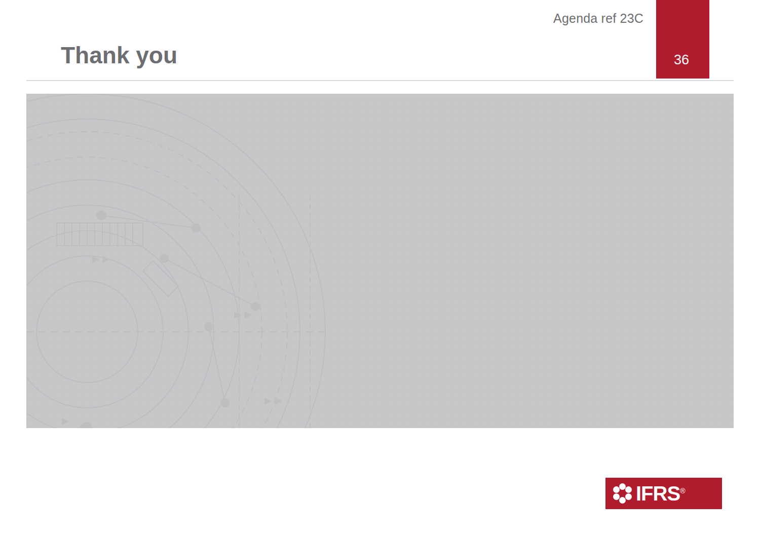Agenda ref 23C
36
Thank you
IFRS®